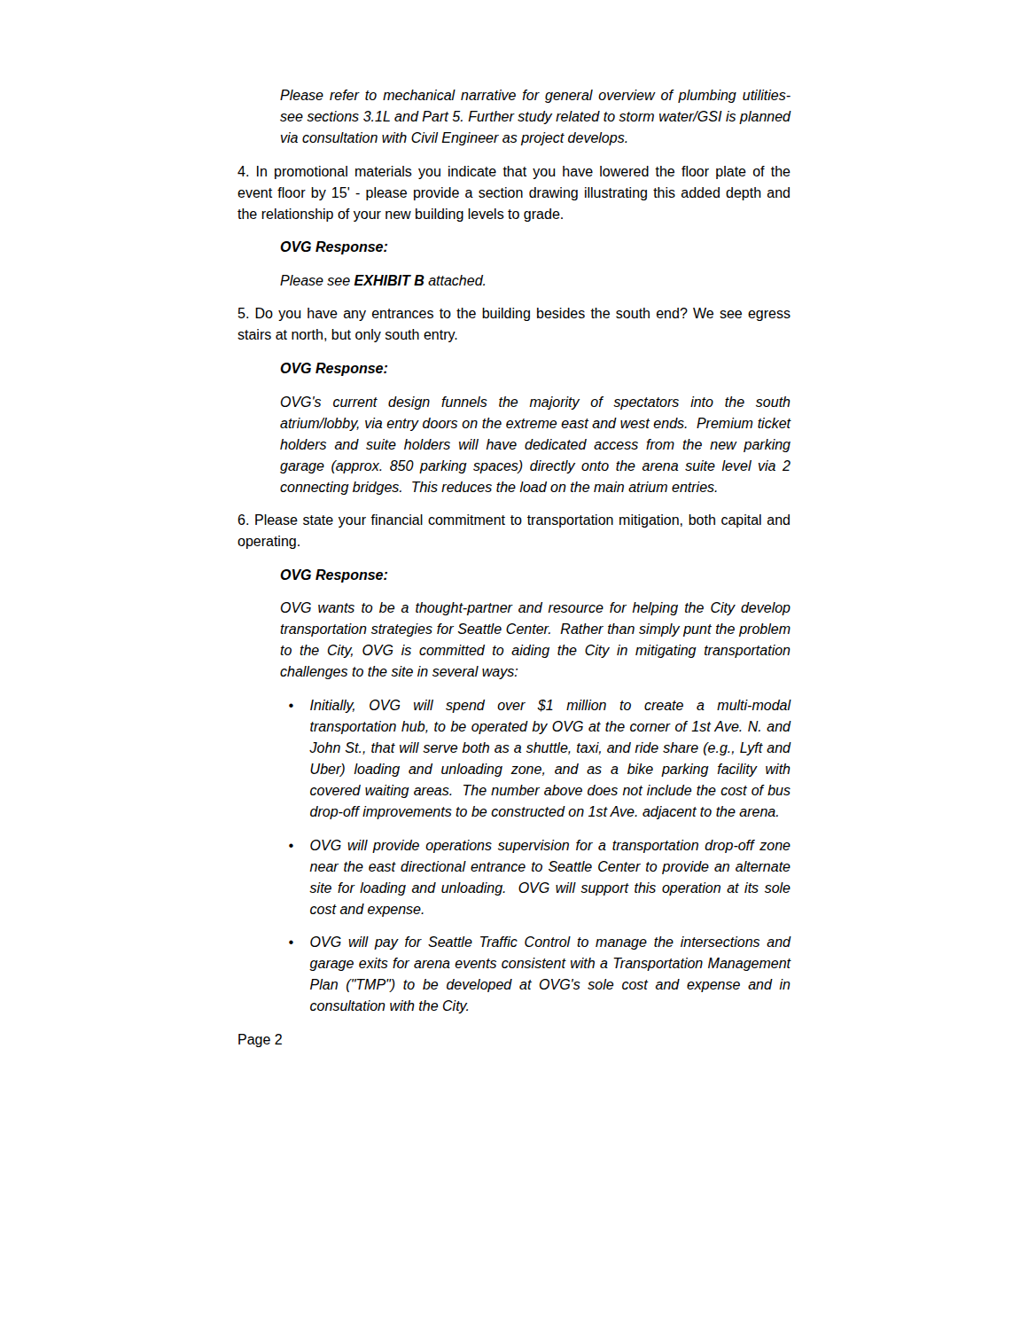Please refer to mechanical narrative for general overview of plumbing utilities- see sections 3.1L and Part 5. Further study related to storm water/GSI is planned via consultation with Civil Engineer as project develops.
4. In promotional materials you indicate that you have lowered the floor plate of the event floor by 15' - please provide a section drawing illustrating this added depth and the relationship of your new building levels to grade.
OVG Response:
Please see EXHIBIT B attached.
5. Do you have any entrances to the building besides the south end? We see egress stairs at north, but only south entry.
OVG Response:
OVG's current design funnels the majority of spectators into the south atrium/lobby, via entry doors on the extreme east and west ends. Premium ticket holders and suite holders will have dedicated access from the new parking garage (approx. 850 parking spaces) directly onto the arena suite level via 2 connecting bridges. This reduces the load on the main atrium entries.
6. Please state your financial commitment to transportation mitigation, both capital and operating.
OVG Response:
OVG wants to be a thought-partner and resource for helping the City develop transportation strategies for Seattle Center. Rather than simply punt the problem to the City, OVG is committed to aiding the City in mitigating transportation challenges to the site in several ways:
Initially, OVG will spend over $1 million to create a multi-modal transportation hub, to be operated by OVG at the corner of 1st Ave. N. and John St., that will serve both as a shuttle, taxi, and ride share (e.g., Lyft and Uber) loading and unloading zone, and as a bike parking facility with covered waiting areas. The number above does not include the cost of bus drop-off improvements to be constructed on 1st Ave. adjacent to the arena.
OVG will provide operations supervision for a transportation drop-off zone near the east directional entrance to Seattle Center to provide an alternate site for loading and unloading. OVG will support this operation at its sole cost and expense.
OVG will pay for Seattle Traffic Control to manage the intersections and garage exits for arena events consistent with a Transportation Management Plan ("TMP") to be developed at OVG's sole cost and expense and in consultation with the City.
Page 2